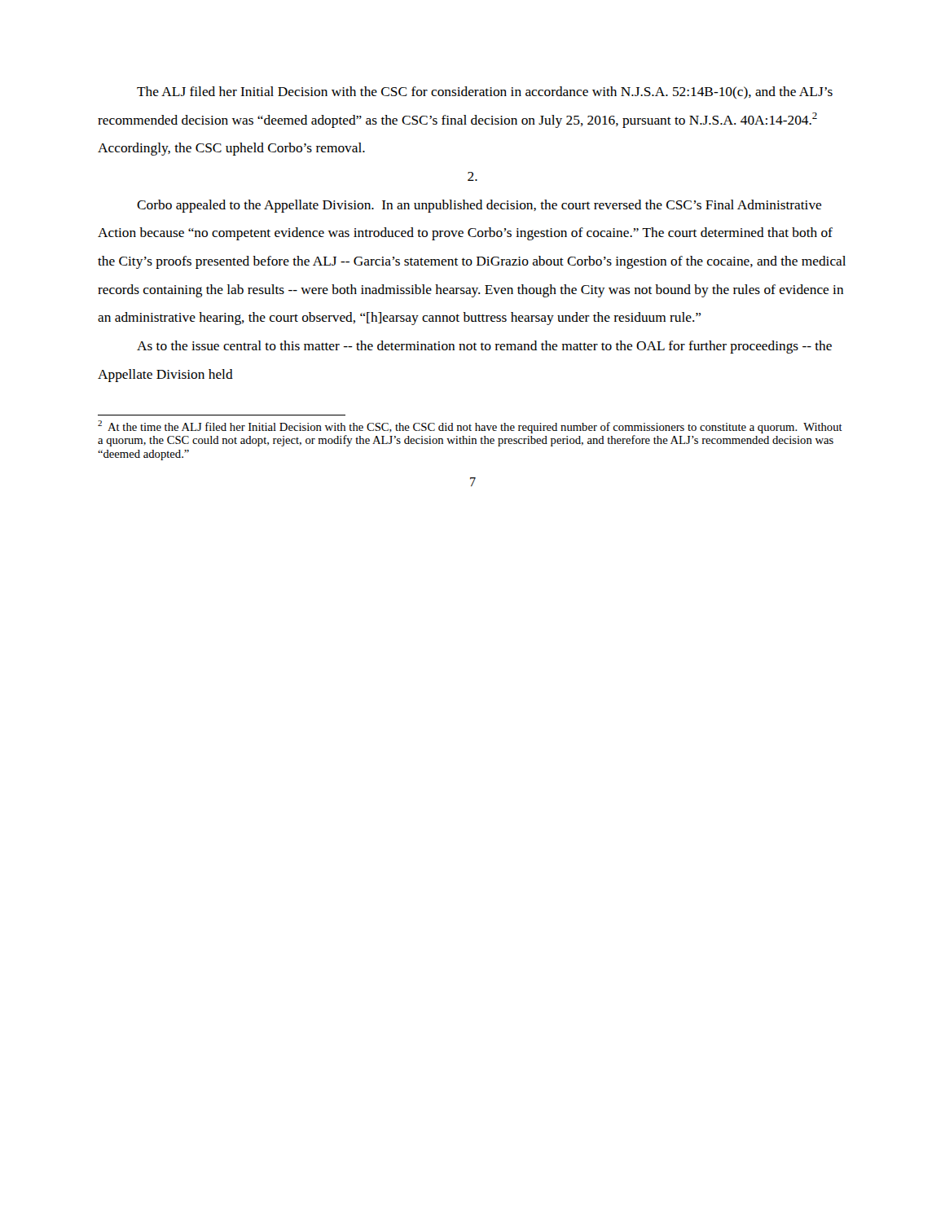The ALJ filed her Initial Decision with the CSC for consideration in accordance with N.J.S.A. 52:14B-10(c), and the ALJ’s recommended decision was “deemed adopted” as the CSC’s final decision on July 25, 2016, pursuant to N.J.S.A. 40A:14-204.2 Accordingly, the CSC upheld Corbo’s removal.
2.
Corbo appealed to the Appellate Division. In an unpublished decision, the court reversed the CSC’s Final Administrative Action because “no competent evidence was introduced to prove Corbo’s ingestion of cocaine.” The court determined that both of the City’s proofs presented before the ALJ -- Garcia’s statement to DiGrazio about Corbo’s ingestion of the cocaine, and the medical records containing the lab results -- were both inadmissible hearsay. Even though the City was not bound by the rules of evidence in an administrative hearing, the court observed, “[h]earsay cannot buttress hearsay under the residuum rule.”
As to the issue central to this matter -- the determination not to remand the matter to the OAL for further proceedings -- the Appellate Division held
2 At the time the ALJ filed her Initial Decision with the CSC, the CSC did not have the required number of commissioners to constitute a quorum. Without a quorum, the CSC could not adopt, reject, or modify the ALJ’s decision within the prescribed period, and therefore the ALJ’s recommended decision was “deemed adopted.”
7